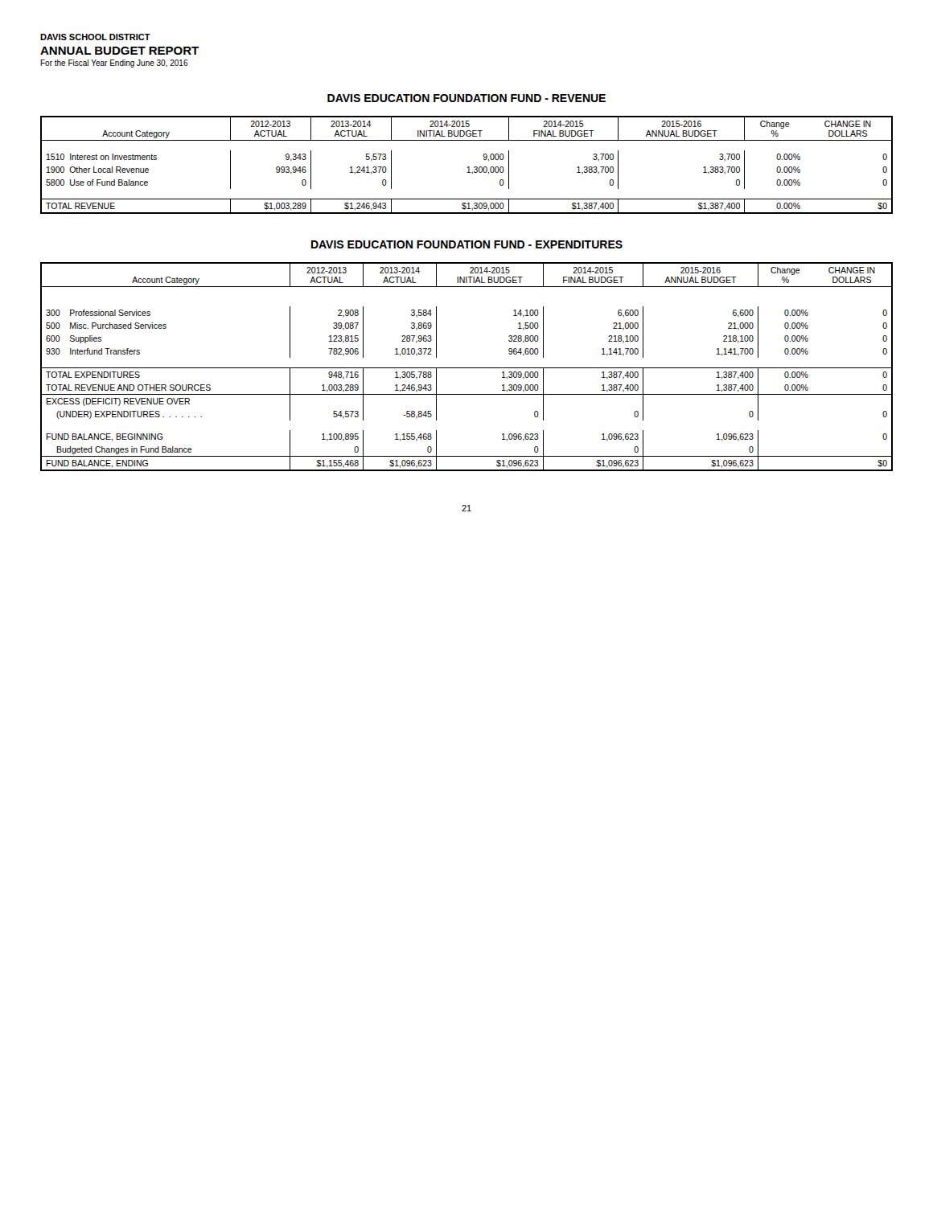DAVIS SCHOOL DISTRICT
ANNUAL BUDGET REPORT
For the Fiscal Year Ending June 30, 2016
DAVIS EDUCATION FOUNDATION FUND - REVENUE
| Account Category | 2012-2013 ACTUAL | 2013-2014 ACTUAL | 2014-2015 INITIAL BUDGET | 2014-2015 FINAL BUDGET | 2015-2016 ANNUAL BUDGET | Change % | CHANGE IN DOLLARS |
| --- | --- | --- | --- | --- | --- | --- | --- |
| 1510 Interest on Investments | 9,343 | 5,573 | 9,000 | 3,700 | 3,700 | 0.00% | 0 |
| 1900 Other Local Revenue | 993,946 | 1,241,370 | 1,300,000 | 1,383,700 | 1,383,700 | 0.00% | 0 |
| 5800 Use of Fund Balance | 0 | 0 | 0 | 0 | 0 | 0.00% | 0 |
| TOTAL REVENUE | $1,003,289 | $1,246,943 | $1,309,000 | $1,387,400 | $1,387,400 | 0.00% | $0 |
DAVIS EDUCATION FOUNDATION FUND - EXPENDITURES
| Account Category | 2012-2013 ACTUAL | 2013-2014 ACTUAL | 2014-2015 INITIAL BUDGET | 2014-2015 FINAL BUDGET | 2015-2016 ANNUAL BUDGET | Change % | CHANGE IN DOLLARS |
| --- | --- | --- | --- | --- | --- | --- | --- |
| 300 Professional Services | 2,908 | 3,584 | 14,100 | 6,600 | 6,600 | 0.00% | 0 |
| 500 Misc. Purchased Services | 39,087 | 3,869 | 1,500 | 21,000 | 21,000 | 0.00% | 0 |
| 600 Supplies | 123,815 | 287,963 | 328,800 | 218,100 | 218,100 | 0.00% | 0 |
| 930 Interfund Transfers | 782,906 | 1,010,372 | 964,600 | 1,141,700 | 1,141,700 | 0.00% | 0 |
| TOTAL EXPENDITURES | 948,716 | 1,305,788 | 1,309,000 | 1,387,400 | 1,387,400 | 0.00% | 0 |
| TOTAL REVENUE AND OTHER SOURCES | 1,003,289 | 1,246,943 | 1,309,000 | 1,387,400 | 1,387,400 | 0.00% | 0 |
| EXCESS (DEFICIT) REVENUE OVER | | | | | | | |
| (UNDER) EXPENDITURES . . . . . . . | 54,573 | -58,845 | 0 | 0 | 0 | | 0 |
| FUND BALANCE, BEGINNING | 1,100,895 | 1,155,468 | 1,096,623 | 1,096,623 | 1,096,623 | | 0 |
| Budgeted Changes in Fund Balance | 0 | 0 | 0 | 0 | 0 | | |
| FUND BALANCE, ENDING | $1,155,468 | $1,096,623 | $1,096,623 | $1,096,623 | $1,096,623 | | $0 |
21